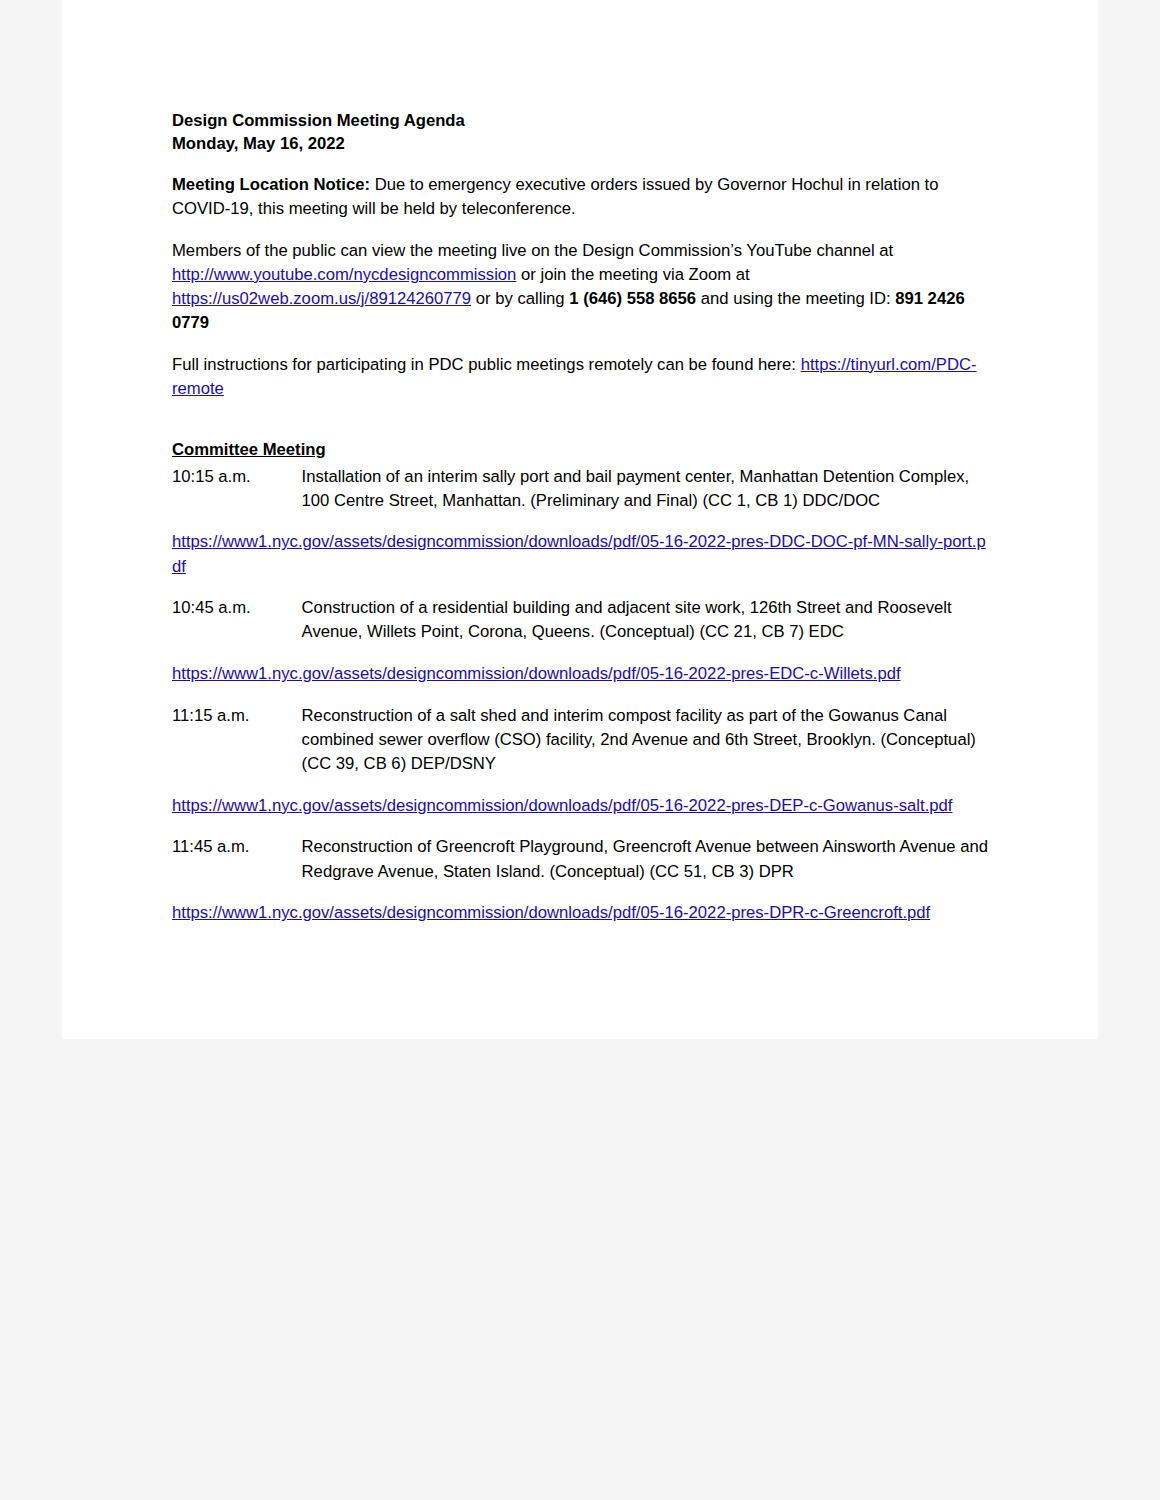Design Commission Meeting Agenda
Monday, May 16, 2022
Meeting Location Notice: Due to emergency executive orders issued by Governor Hochul in relation to COVID-19, this meeting will be held by teleconference.
Members of the public can view the meeting live on the Design Commission’s YouTube channel at http://www.youtube.com/nycdesigncommission or join the meeting via Zoom at https://us02web.zoom.us/j/89124260779 or by calling 1 (646) 558 8656 and using the meeting ID: 891 2426 0779
Full instructions for participating in PDC public meetings remotely can be found here: https://tinyurl.com/PDC-remote
Committee Meeting
| 10:15 a.m. | Installation of an interim sally port and bail payment center, Manhattan Detention Complex, 100 Centre Street, Manhattan. (Preliminary and Final) (CC 1, CB 1) DDC/DOC |
https://www1.nyc.gov/assets/designcommission/downloads/pdf/05-16-2022-pres-DDC-DOC-pf-MN-sally-port.pdf
| 10:45 a.m. | Construction of a residential building and adjacent site work, 126th Street and Roosevelt Avenue, Willets Point, Corona, Queens. (Conceptual) (CC 21, CB 7) EDC |
https://www1.nyc.gov/assets/designcommission/downloads/pdf/05-16-2022-pres-EDC-c-Willets.pdf
| 11:15 a.m. | Reconstruction of a salt shed and interim compost facility as part of the Gowanus Canal combined sewer overflow (CSO) facility, 2nd Avenue and 6th Street, Brooklyn. (Conceptual) (CC 39, CB 6) DEP/DSNY |
https://www1.nyc.gov/assets/designcommission/downloads/pdf/05-16-2022-pres-DEP-c-Gowanus-salt.pdf
| 11:45 a.m. | Reconstruction of Greencroft Playground, Greencroft Avenue between Ainsworth Avenue and Redgrave Avenue, Staten Island. (Conceptual) (CC 51, CB 3) DPR |
https://www1.nyc.gov/assets/designcommission/downloads/pdf/05-16-2022-pres-DPR-c-Greencroft.pdf